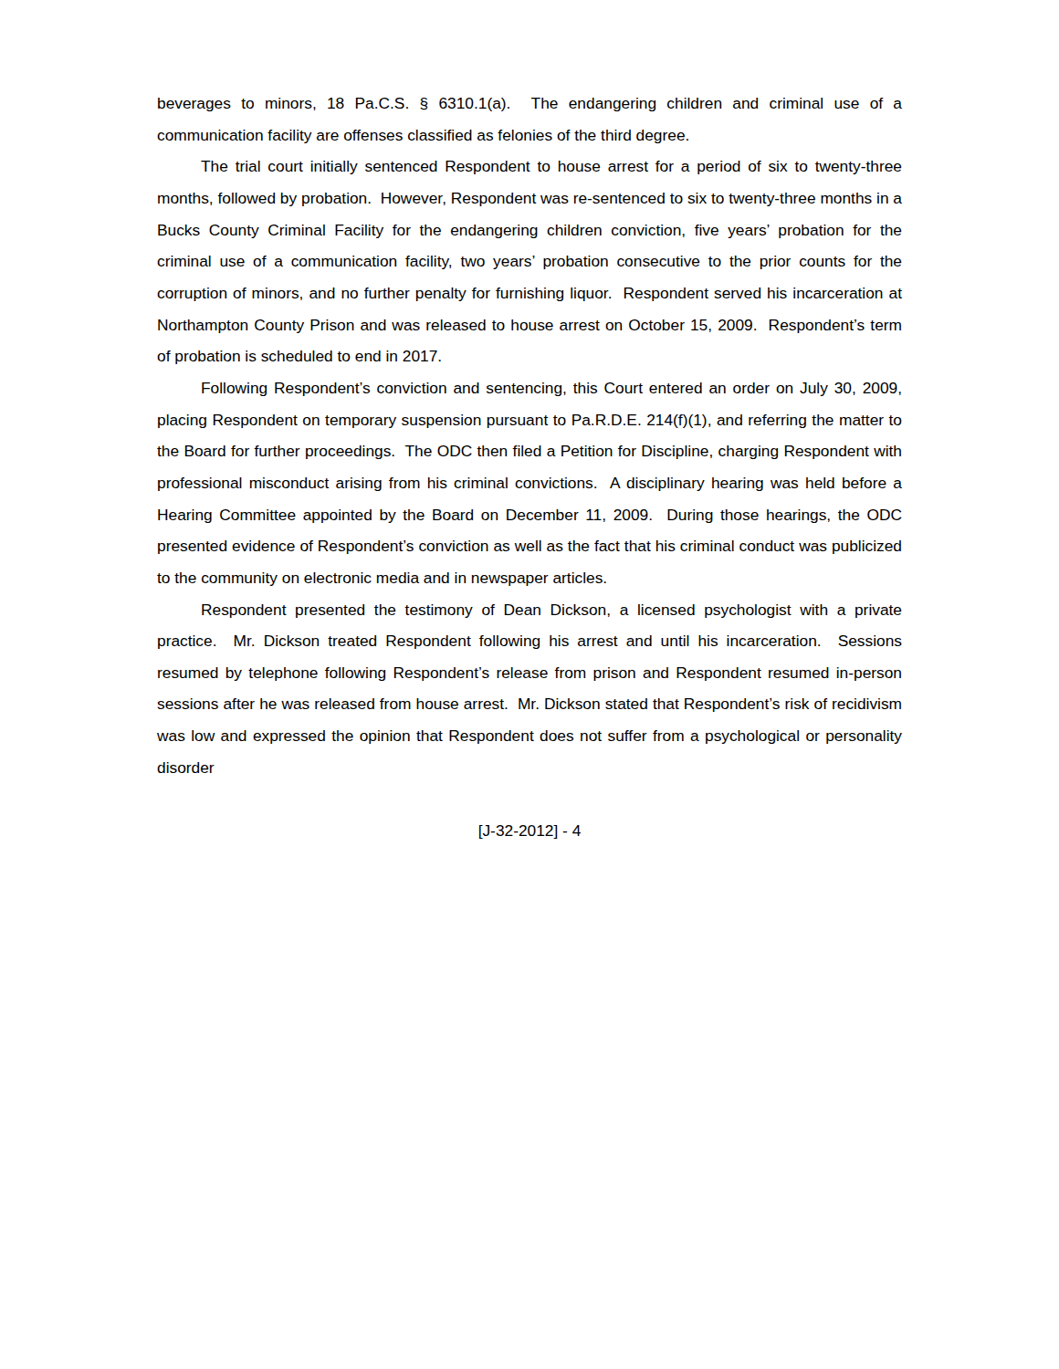beverages to minors, 18 Pa.C.S. § 6310.1(a). The endangering children and criminal use of a communication facility are offenses classified as felonies of the third degree.
The trial court initially sentenced Respondent to house arrest for a period of six to twenty-three months, followed by probation. However, Respondent was re-sentenced to six to twenty-three months in a Bucks County Criminal Facility for the endangering children conviction, five years’ probation for the criminal use of a communication facility, two years’ probation consecutive to the prior counts for the corruption of minors, and no further penalty for furnishing liquor. Respondent served his incarceration at Northampton County Prison and was released to house arrest on October 15, 2009. Respondent’s term of probation is scheduled to end in 2017.
Following Respondent’s conviction and sentencing, this Court entered an order on July 30, 2009, placing Respondent on temporary suspension pursuant to Pa.R.D.E. 214(f)(1), and referring the matter to the Board for further proceedings. The ODC then filed a Petition for Discipline, charging Respondent with professional misconduct arising from his criminal convictions. A disciplinary hearing was held before a Hearing Committee appointed by the Board on December 11, 2009. During those hearings, the ODC presented evidence of Respondent’s conviction as well as the fact that his criminal conduct was publicized to the community on electronic media and in newspaper articles.
Respondent presented the testimony of Dean Dickson, a licensed psychologist with a private practice. Mr. Dickson treated Respondent following his arrest and until his incarceration. Sessions resumed by telephone following Respondent’s release from prison and Respondent resumed in-person sessions after he was released from house arrest. Mr. Dickson stated that Respondent’s risk of recidivism was low and expressed the opinion that Respondent does not suffer from a psychological or personality disorder
[J-32-2012] - 4